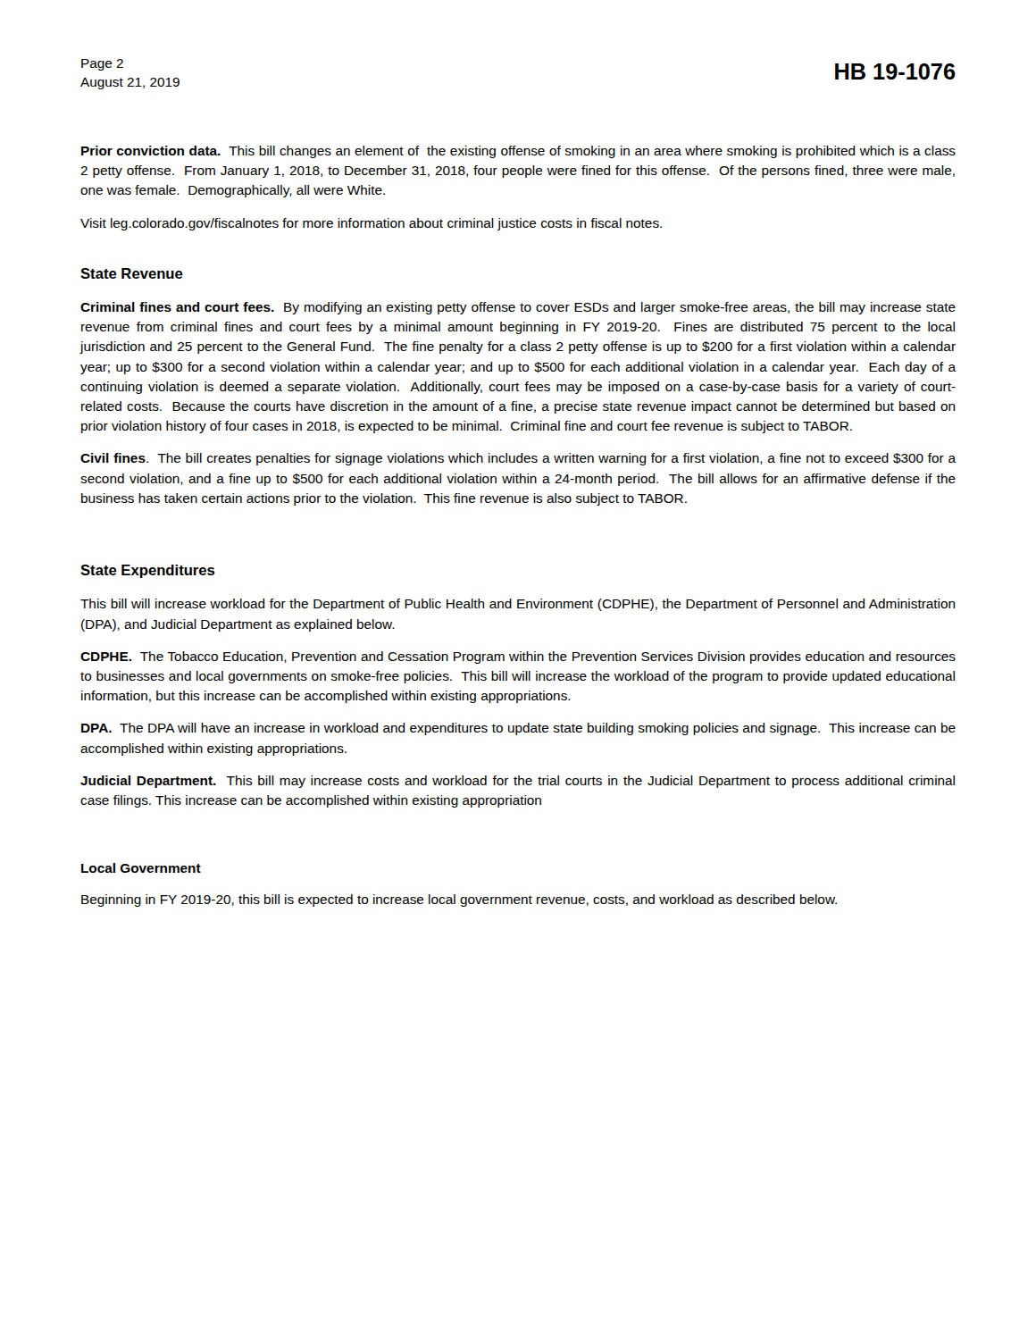Page 2
August 21, 2019
HB 19-1076
Prior conviction data. This bill changes an element of the existing offense of smoking in an area where smoking is prohibited which is a class 2 petty offense. From January 1, 2018, to December 31, 2018, four people were fined for this offense. Of the persons fined, three were male, one was female. Demographically, all were White.
Visit leg.colorado.gov/fiscalnotes for more information about criminal justice costs in fiscal notes.
State Revenue
Criminal fines and court fees. By modifying an existing petty offense to cover ESDs and larger smoke-free areas, the bill may increase state revenue from criminal fines and court fees by a minimal amount beginning in FY 2019-20. Fines are distributed 75 percent to the local jurisdiction and 25 percent to the General Fund. The fine penalty for a class 2 petty offense is up to $200 for a first violation within a calendar year; up to $300 for a second violation within a calendar year; and up to $500 for each additional violation in a calendar year. Each day of a continuing violation is deemed a separate violation. Additionally, court fees may be imposed on a case-by-case basis for a variety of court-related costs. Because the courts have discretion in the amount of a fine, a precise state revenue impact cannot be determined but based on prior violation history of four cases in 2018, is expected to be minimal. Criminal fine and court fee revenue is subject to TABOR.
Civil fines. The bill creates penalties for signage violations which includes a written warning for a first violation, a fine not to exceed $300 for a second violation, and a fine up to $500 for each additional violation within a 24-month period. The bill allows for an affirmative defense if the business has taken certain actions prior to the violation. This fine revenue is also subject to TABOR.
State Expenditures
This bill will increase workload for the Department of Public Health and Environment (CDPHE), the Department of Personnel and Administration (DPA), and Judicial Department as explained below.
CDPHE. The Tobacco Education, Prevention and Cessation Program within the Prevention Services Division provides education and resources to businesses and local governments on smoke-free policies. This bill will increase the workload of the program to provide updated educational information, but this increase can be accomplished within existing appropriations.
DPA. The DPA will have an increase in workload and expenditures to update state building smoking policies and signage. This increase can be accomplished within existing appropriations.
Judicial Department. This bill may increase costs and workload for the trial courts in the Judicial Department to process additional criminal case filings. This increase can be accomplished within existing appropriation
Local Government
Beginning in FY 2019-20, this bill is expected to increase local government revenue, costs, and workload as described below.